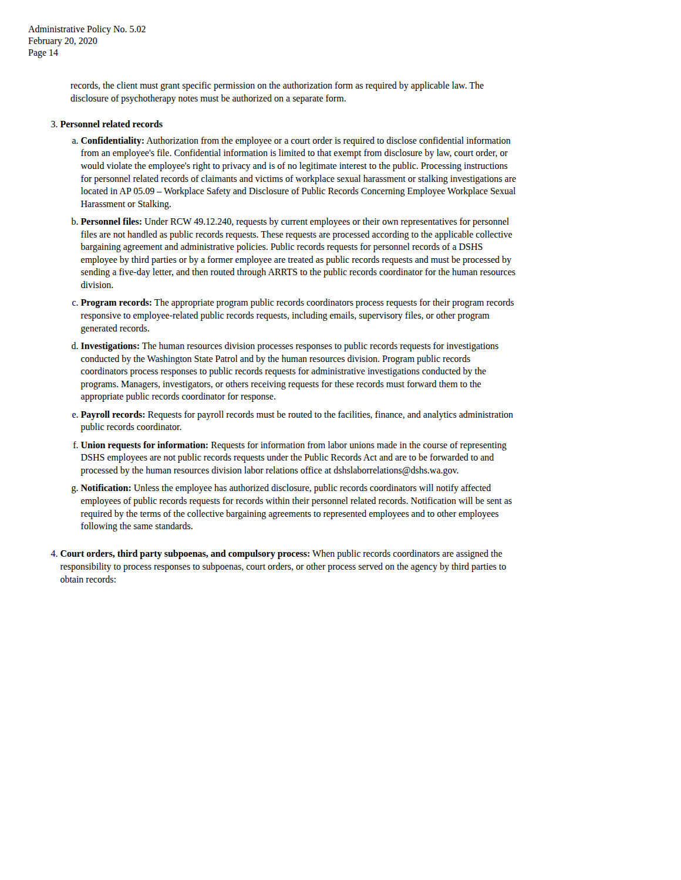Administrative Policy No. 5.02
February 20, 2020
Page 14
records, the client must grant specific permission on the authorization form as required by applicable law. The disclosure of psychotherapy notes must be authorized on a separate form.
Personnel related records
Confidentiality: Authorization from the employee or a court order is required to disclose confidential information from an employee's file. Confidential information is limited to that exempt from disclosure by law, court order, or would violate the employee's right to privacy and is of no legitimate interest to the public. Processing instructions for personnel related records of claimants and victims of workplace sexual harassment or stalking investigations are located in AP 05.09 – Workplace Safety and Disclosure of Public Records Concerning Employee Workplace Sexual Harassment or Stalking.
Personnel files: Under RCW 49.12.240, requests by current employees or their own representatives for personnel files are not handled as public records requests. These requests are processed according to the applicable collective bargaining agreement and administrative policies. Public records requests for personnel records of a DSHS employee by third parties or by a former employee are treated as public records requests and must be processed by sending a five-day letter, and then routed through ARRTS to the public records coordinator for the human resources division.
Program records: The appropriate program public records coordinators process requests for their program records responsive to employee-related public records requests, including emails, supervisory files, or other program generated records.
Investigations: The human resources division processes responses to public records requests for investigations conducted by the Washington State Patrol and by the human resources division. Program public records coordinators process responses to public records requests for administrative investigations conducted by the programs. Managers, investigators, or others receiving requests for these records must forward them to the appropriate public records coordinator for response.
Payroll records: Requests for payroll records must be routed to the facilities, finance, and analytics administration public records coordinator.
Union requests for information: Requests for information from labor unions made in the course of representing DSHS employees are not public records requests under the Public Records Act and are to be forwarded to and processed by the human resources division labor relations office at dshslaborrelations@dshs.wa.gov.
Notification: Unless the employee has authorized disclosure, public records coordinators will notify affected employees of public records requests for records within their personnel related records. Notification will be sent as required by the terms of the collective bargaining agreements to represented employees and to other employees following the same standards.
Court orders, third party subpoenas, and compulsory process: When public records coordinators are assigned the responsibility to process responses to subpoenas, court orders, or other process served on the agency by third parties to obtain records: